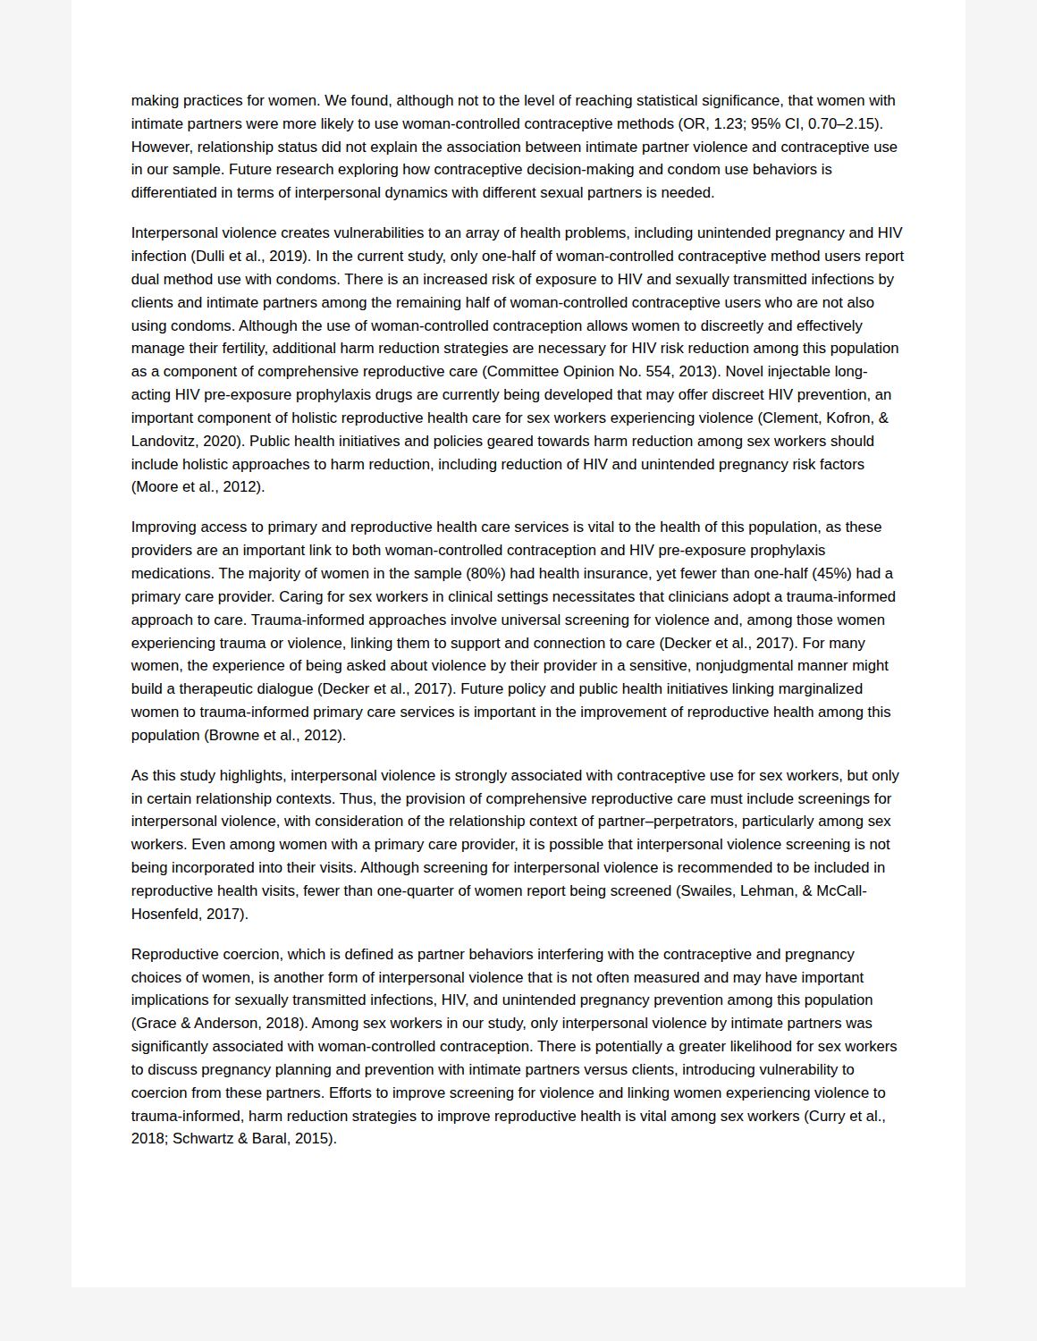making practices for women. We found, although not to the level of reaching statistical significance, that women with intimate partners were more likely to use woman-controlled contraceptive methods (OR, 1.23; 95% CI, 0.70–2.15). However, relationship status did not explain the association between intimate partner violence and contraceptive use in our sample. Future research exploring how contraceptive decision-making and condom use behaviors is differentiated in terms of interpersonal dynamics with different sexual partners is needed.
Interpersonal violence creates vulnerabilities to an array of health problems, including unintended pregnancy and HIV infection (Dulli et al., 2019). In the current study, only one-half of woman-controlled contraceptive method users report dual method use with condoms. There is an increased risk of exposure to HIV and sexually transmitted infections by clients and intimate partners among the remaining half of woman-controlled contraceptive users who are not also using condoms. Although the use of woman-controlled contraception allows women to discreetly and effectively manage their fertility, additional harm reduction strategies are necessary for HIV risk reduction among this population as a component of comprehensive reproductive care (Committee Opinion No. 554, 2013). Novel injectable long-acting HIV pre-exposure prophylaxis drugs are currently being developed that may offer discreet HIV prevention, an important component of holistic reproductive health care for sex workers experiencing violence (Clement, Kofron, & Landovitz, 2020). Public health initiatives and policies geared towards harm reduction among sex workers should include holistic approaches to harm reduction, including reduction of HIV and unintended pregnancy risk factors (Moore et al., 2012).
Improving access to primary and reproductive health care services is vital to the health of this population, as these providers are an important link to both woman-controlled contraception and HIV pre-exposure prophylaxis medications. The majority of women in the sample (80%) had health insurance, yet fewer than one-half (45%) had a primary care provider. Caring for sex workers in clinical settings necessitates that clinicians adopt a trauma-informed approach to care. Trauma-informed approaches involve universal screening for violence and, among those women experiencing trauma or violence, linking them to support and connection to care (Decker et al., 2017). For many women, the experience of being asked about violence by their provider in a sensitive, nonjudgmental manner might build a therapeutic dialogue (Decker et al., 2017). Future policy and public health initiatives linking marginalized women to trauma-informed primary care services is important in the improvement of reproductive health among this population (Browne et al., 2012).
As this study highlights, interpersonal violence is strongly associated with contraceptive use for sex workers, but only in certain relationship contexts. Thus, the provision of comprehensive reproductive care must include screenings for interpersonal violence, with consideration of the relationship context of partner–perpetrators, particularly among sex workers. Even among women with a primary care provider, it is possible that interpersonal violence screening is not being incorporated into their visits. Although screening for interpersonal violence is recommended to be included in reproductive health visits, fewer than one-quarter of women report being screened (Swailes, Lehman, & McCall-Hosenfeld, 2017).
Reproductive coercion, which is defined as partner behaviors interfering with the contraceptive and pregnancy choices of women, is another form of interpersonal violence that is not often measured and may have important implications for sexually transmitted infections, HIV, and unintended pregnancy prevention among this population (Grace & Anderson, 2018). Among sex workers in our study, only interpersonal violence by intimate partners was significantly associated with woman-controlled contraception. There is potentially a greater likelihood for sex workers to discuss pregnancy planning and prevention with intimate partners versus clients, introducing vulnerability to coercion from these partners. Efforts to improve screening for violence and linking women experiencing violence to trauma-informed, harm reduction strategies to improve reproductive health is vital among sex workers (Curry et al., 2018; Schwartz & Baral, 2015).